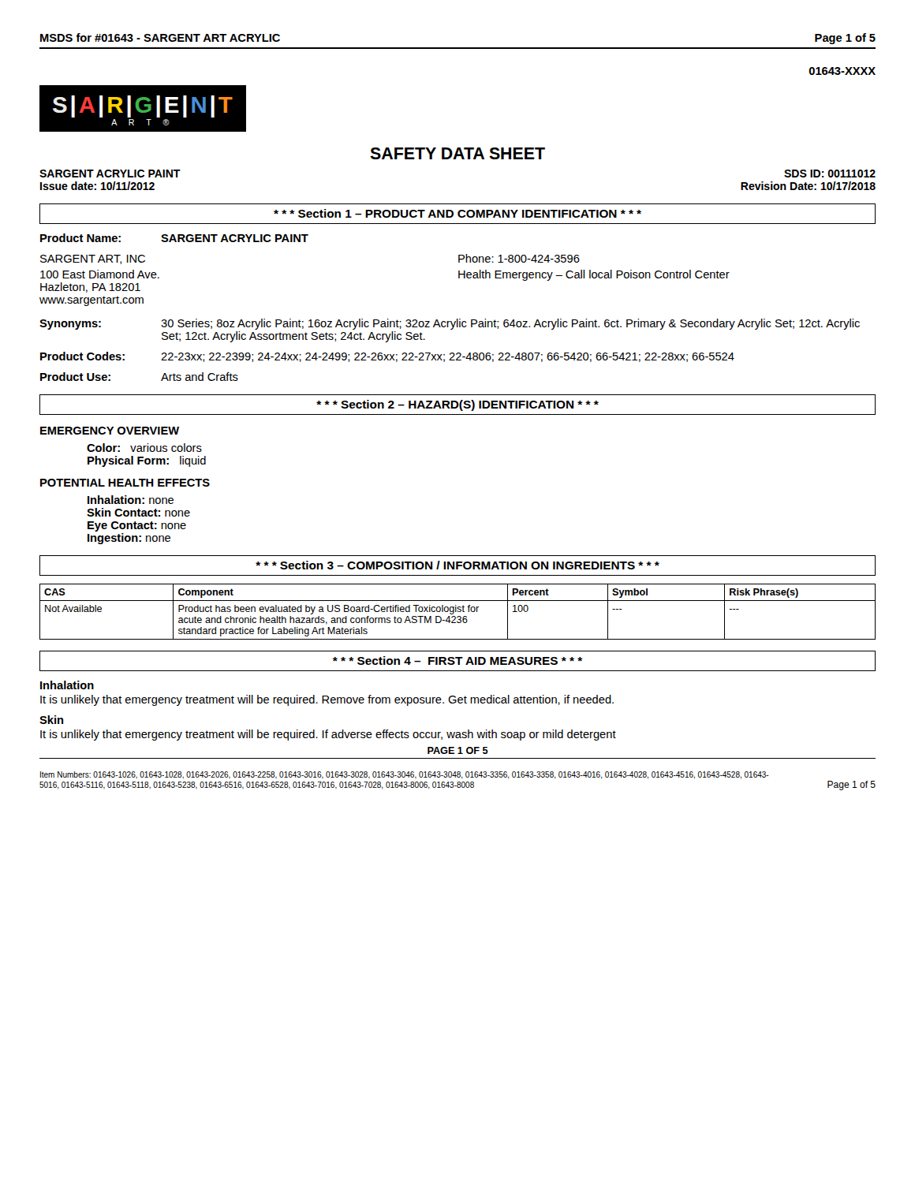MSDS for #01643 - SARGENT ART ACRYLIC
Page 1 of 5
01643-XXXX
S|A|R|G|E|N|T
A R T ®
SAFETY DATA SHEET
SARGENT ACRYLIC PAINT
SDS ID: 00111012
Issue date: 10/11/2012
Revision Date: 10/17/2018
* * * Section 1 – PRODUCT AND COMPANY IDENTIFICATION * * *
Product Name: SARGENT ACRYLIC PAINT
SARGENT ART, INC
Phone: 1-800-424-3596
100 East Diamond Ave.
Hazleton, PA 18201
www.sargentart.com
Health Emergency – Call local Poison Control Center
Synonyms: 30 Series; 8oz Acrylic Paint; 16oz Acrylic Paint; 32oz Acrylic Paint; 64oz. Acrylic Paint. 6ct. Primary & Secondary Acrylic Set; 12ct. Acrylic Set; 12ct. Acrylic Assortment Sets; 24ct. Acrylic Set.
Product Codes: 22-23xx; 22-2399; 24-24xx; 24-2499; 22-26xx; 22-27xx; 22-4806; 22-4807; 66-5420; 66-5421; 22-28xx; 66-5524
Product Use: Arts and Crafts
* * * Section 2 – HAZARD(S) IDENTIFICATION * * *
EMERGENCY OVERVIEW
Color: various colors
Physical Form: liquid
POTENTIAL HEALTH EFFECTS
Inhalation: none
Skin Contact: none
Eye Contact: none
Ingestion: none
* * * Section 3 – COMPOSITION / INFORMATION ON INGREDIENTS * * *
| CAS | Component | Percent | Symbol | Risk Phrase(s) |
| --- | --- | --- | --- | --- |
| Not Available | Product has been evaluated by a US Board-Certified Toxicologist for acute and chronic health hazards, and conforms to ASTM D-4236 standard practice for Labeling Art Materials | 100 | --- | --- |
* * * Section 4 – FIRST AID MEASURES * * *
Inhalation
It is unlikely that emergency treatment will be required. Remove from exposure. Get medical attention, if needed.
Skin
It is unlikely that emergency treatment will be required. If adverse effects occur, wash with soap or mild detergent
PAGE 1 OF 5
Item Numbers: 01643-1026, 01643-1028, 01643-2026, 01643-2258, 01643-3016, 01643-3028, 01643-3046, 01643-3048, 01643-3356, 01643-3358, 01643-4016, 01643-4028, 01643-4516, 01643-4528, 01643-5016, 01643-5116, 01643-5118, 01643-5238, 01643-6516, 01643-6528, 01643-7016, 01643-7028, 01643-8006, 01643-8008
Page 1 of 5